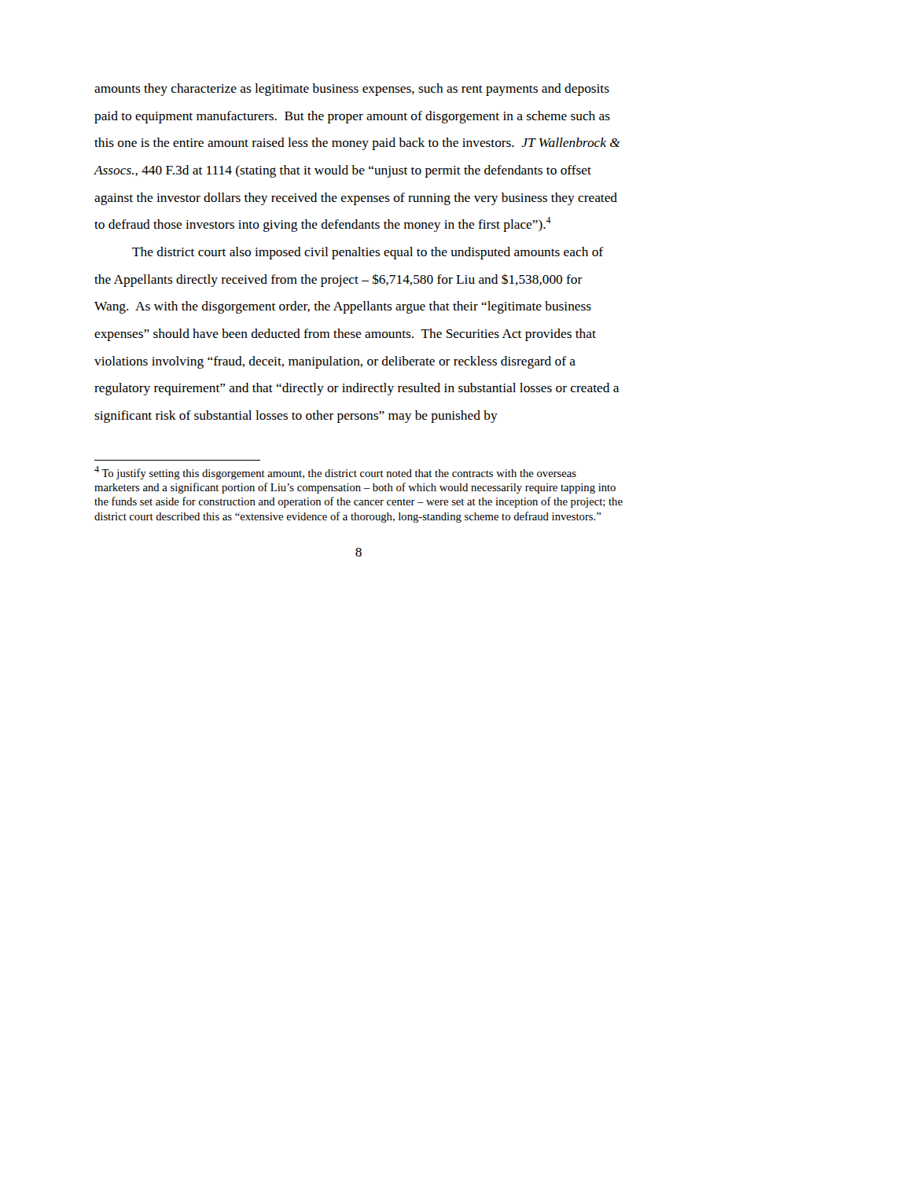amounts they characterize as legitimate business expenses, such as rent payments and deposits paid to equipment manufacturers. But the proper amount of disgorgement in a scheme such as this one is the entire amount raised less the money paid back to the investors. JT Wallenbrock & Assocs., 440 F.3d at 1114 (stating that it would be “unjust to permit the defendants to offset against the investor dollars they received the expenses of running the very business they created to defraud those investors into giving the defendants the money in the first place”).4
The district court also imposed civil penalties equal to the undisputed amounts each of the Appellants directly received from the project – $6,714,580 for Liu and $1,538,000 for Wang. As with the disgorgement order, the Appellants argue that their “legitimate business expenses” should have been deducted from these amounts. The Securities Act provides that violations involving “fraud, deceit, manipulation, or deliberate or reckless disregard of a regulatory requirement” and that “directly or indirectly resulted in substantial losses or created a significant risk of substantial losses to other persons” may be punished by
4 To justify setting this disgorgement amount, the district court noted that the contracts with the overseas marketers and a significant portion of Liu’s compensation – both of which would necessarily require tapping into the funds set aside for construction and operation of the cancer center – were set at the inception of the project; the district court described this as “extensive evidence of a thorough, long-standing scheme to defraud investors.”
8